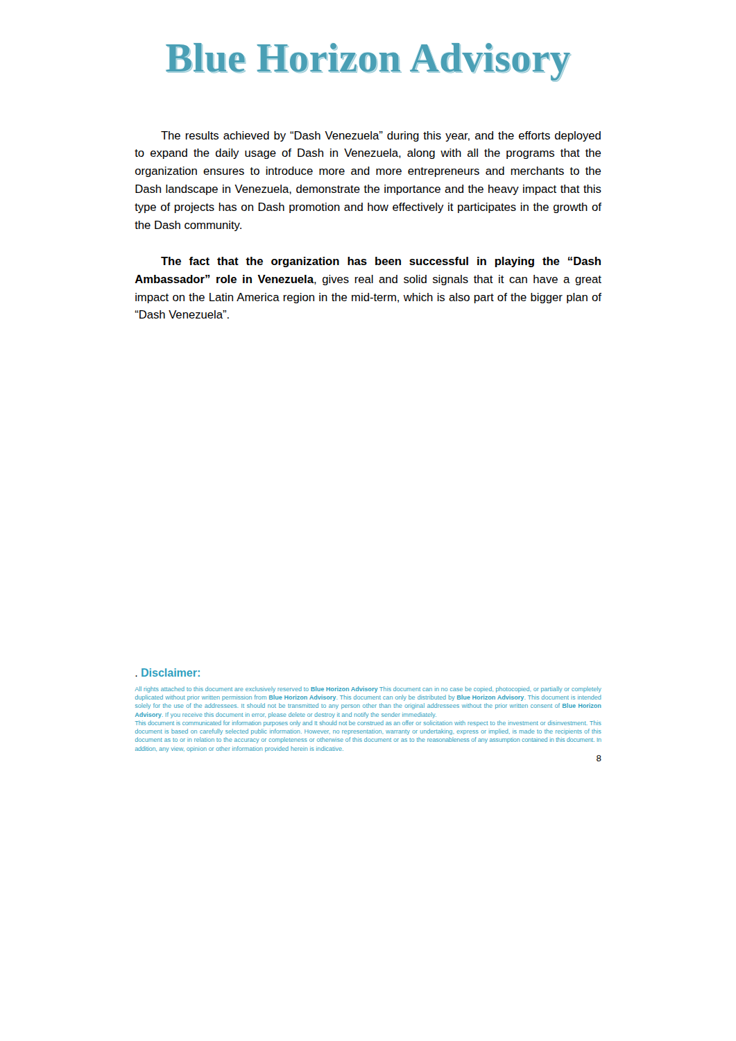Blue Horizon Advisory
The results achieved by “Dash Venezuela” during this year, and the efforts deployed to expand the daily usage of Dash in Venezuela, along with all the programs that the organization ensures to introduce more and more entrepreneurs and merchants to the Dash landscape in Venezuela, demonstrate the importance and the heavy impact that this type of projects has on Dash promotion and how effectively it participates in the growth of the Dash community.
The fact that the organization has been successful in playing the “Dash Ambassador” role in Venezuela, gives real and solid signals that it can have a great impact on the Latin America region in the mid-term, which is also part of the bigger plan of “Dash Venezuela”.
. Disclaimer:
All rights attached to this document are exclusively reserved to Blue Horizon Advisory This document can in no case be copied, photocopied, or partially or completely duplicated without prior written permission from Blue Horizon Advisory. This document can only be distributed by Blue Horizon Advisory. This document is intended solely for the use of the addressees. It should not be transmitted to any person other than the original addressees without the prior written consent of Blue Horizon Advisory. If you receive this document in error, please delete or destroy it and notify the sender immediately.
This document is communicated for information purposes only and It should not be construed as an offer or solicitation with respect to the investment or disinvestment. This document is based on carefully selected public information. However, no representation, warranty or undertaking, express or implied, is made to the recipients of this document as to or in relation to the accuracy or completeness or otherwise of this document or as to the reasonableness of any assumption contained in this document. In addition, any view, opinion or other information provided herein is indicative.
8